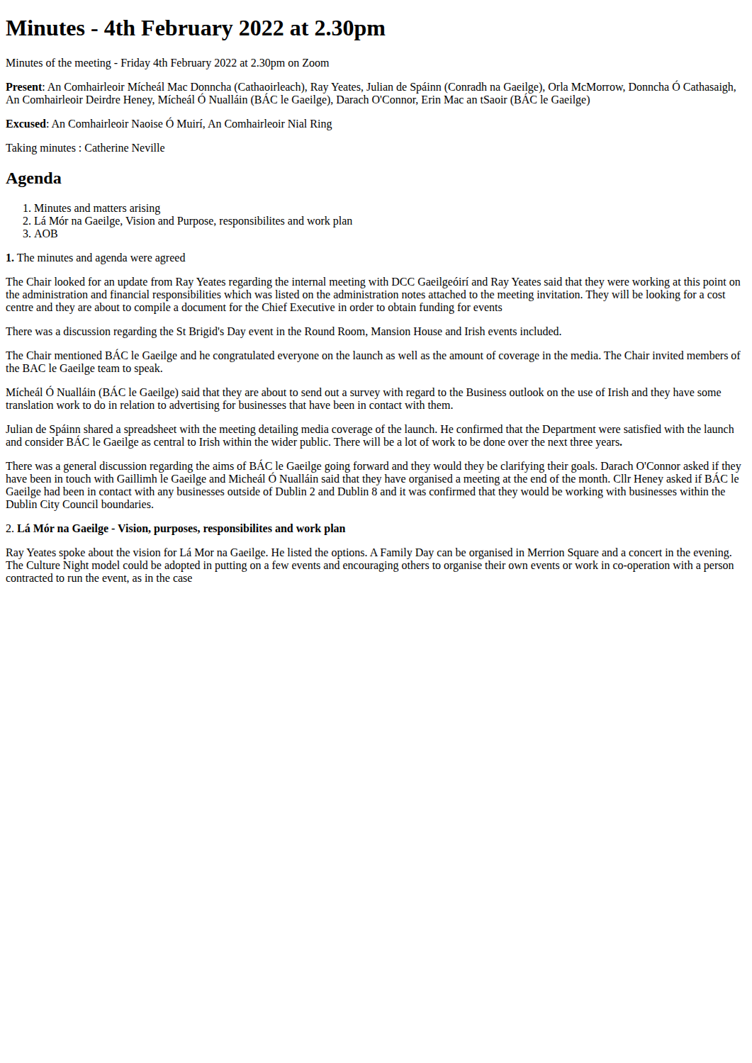Minutes - 4th February 2022 at 2.30pm
Minutes of the meeting - Friday 4th February 2022 at 2.30pm on Zoom
Present: An Comhairleoir Mícheál Mac Donncha (Cathaoirleach), Ray Yeates, Julian de Spáinn (Conradh na Gaeilge), Orla McMorrow, Donncha Ó Cathasaigh, An Comhairleoir Deirdre Heney, Mícheál Ó Nualláin (BÁC le Gaeilge), Darach O'Connor, Erin Mac an tSaoir (BÁC le Gaeilge)
Excused: An Comhairleoir Naoise Ó Muirí, An Comhairleoir Nial Ring
Taking minutes : Catherine Neville
Agenda
Minutes and matters arising
Lá Mór na Gaeilge, Vision and Purpose, responsibilites and work plan
AOB
1. The minutes and agenda were agreed
The Chair looked for an update from Ray Yeates regarding the internal meeting with DCC Gaeilgeóirí and Ray Yeates said that they were working at this point on the administration and financial responsibilities which was listed on the administration notes attached to the meeting invitation. They will be looking for a cost centre and they are about to compile a document for the Chief Executive in order to obtain funding for events
There was a discussion regarding the St Brigid's Day event in the Round Room, Mansion House and Irish events included.
The Chair mentioned BÁC le Gaeilge and he congratulated everyone on the launch as well as the amount of coverage in the media. The Chair invited members of the BAC le Gaeilge team to speak.
Mícheál Ó Nualláin (BÁC le Gaeilge) said that they are about to send out a survey with regard to the Business outlook on the use of Irish and they have some translation work to do in relation to advertising for businesses that have been in contact with them.
Julian de Spáinn shared a spreadsheet with the meeting detailing media coverage of the launch. He confirmed that the Department were satisfied with the launch and consider BÁC le Gaeilge as central to Irish within the wider public. There will be a lot of work to be done over the next three years.
There was a general discussion regarding the aims of BÁC le Gaeilge going forward and they would they be clarifying their goals. Darach O'Connor asked if they have been in touch with Gaillimh le Gaeilge and Micheál Ó Nualláin said that they have organised a meeting at the end of the month. Cllr Heney asked if BÁC le Gaeilge had been in contact with any businesses outside of Dublin 2 and Dublin 8 and it was confirmed that they would be working with businesses within the Dublin City Council boundaries.
2. Lá Mór na Gaeilge - Vision, purposes, responsibilites and work plan
Ray Yeates spoke about the vision for Lá Mor na Gaeilge. He listed the options. A Family Day can be organised in Merrion Square and a concert in the evening. The Culture Night model could be adopted in putting on a few events and encouraging others to organise their own events or work in co-operation with a person contracted to run the event, as in the case